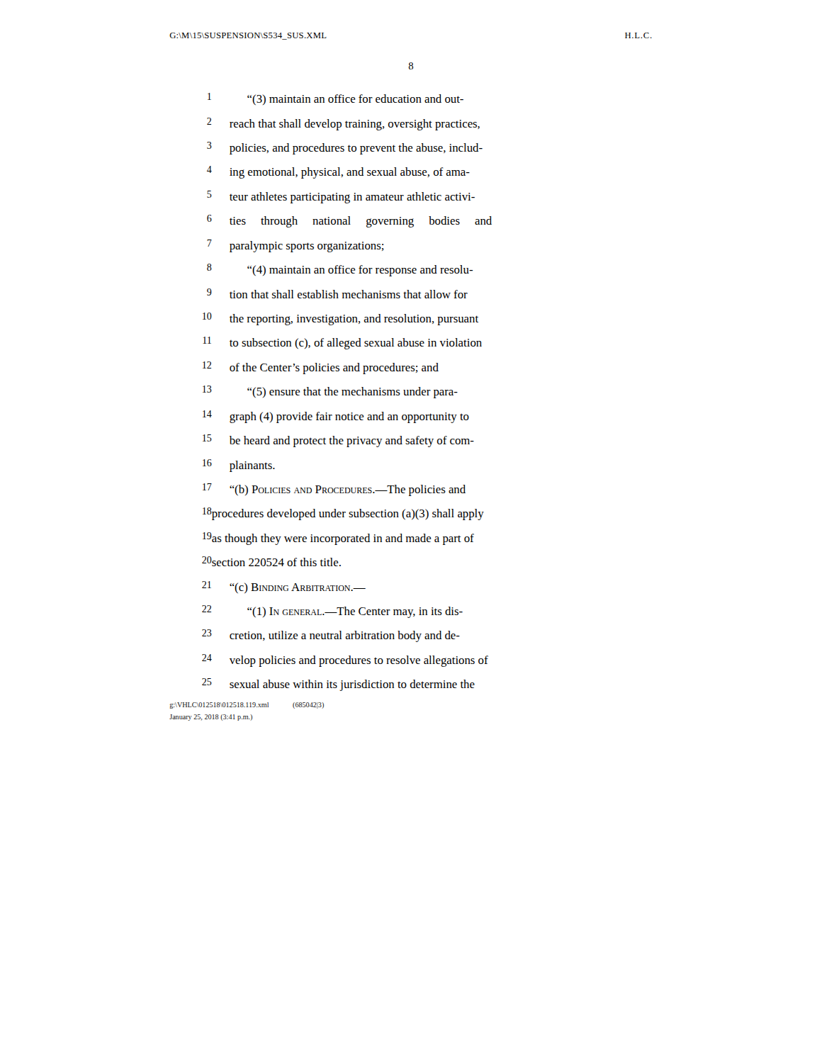G:\M\15\SUSPENSION\S534_SUS.XML
H.L.C.
8
| 1 | “(3) maintain an office for education and out- |
| 2 | reach that shall develop training, oversight practices, |
| 3 | policies, and procedures to prevent the abuse, includ- |
| 4 | ing emotional, physical, and sexual abuse, of ama- |
| 5 | teur athletes participating in amateur athletic activi- |
| 6 | ties through national governing bodies and |
| 7 | paralympic sports organizations; |
| 8 | “(4) maintain an office for response and resolu- |
| 9 | tion that shall establish mechanisms that allow for |
| 10 | the reporting, investigation, and resolution, pursuant |
| 11 | to subsection (c), of alleged sexual abuse in violation |
| 12 | of the Center’s policies and procedures; and |
| 13 | “(5) ensure that the mechanisms under para- |
| 14 | graph (4) provide fair notice and an opportunity to |
| 15 | be heard and protect the privacy and safety of com- |
| 16 | plainants. |
| 17 | “(b) Policies and Procedures. —The policies and |
| 18 | procedures developed under subsection (a)(3) shall apply |
| 19 | as though they were incorporated in and made a part of |
| 20 | section 220524 of this title. |
| 21 | “(c) Binding Arbitration. — |
| 22 | “(1) In general. —The Center may, in its dis- |
| 23 | cretion, utilize a neutral arbitration body and de- |
| 24 | velop policies and procedures to resolve allegations of |
| 25 | sexual abuse within its jurisdiction to determine the |
g:\VHLC\012518\012518.119.xml (685042|3)
January 25, 2018 (3:41 p.m.)